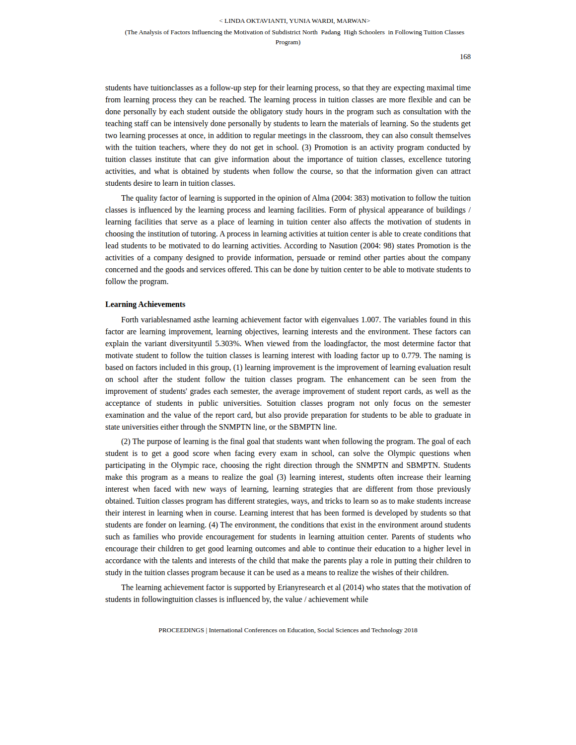< LINDA OKTAVIANTI, YUNIA WARDI, MARWAN>
(The Analysis of Factors Influencing the Motivation of Subdistrict North Padang High Schoolers in Following Tuition Classes Program)
168
students have tuitionclasses as a follow-up step for their learning process, so that they are expecting maximal time from learning process they can be reached. The learning process in tuition classes are more flexible and can be done personally by each student outside the obligatory study hours in the program such as consultation with the teaching staff can be intensively done personally by students to learn the materials of learning. So the students get two learning processes at once, in addition to regular meetings in the classroom, they can also consult themselves with the tuition teachers, where they do not get in school. (3) Promotion is an activity program conducted by tuition classes institute that can give information about the importance of tuition classes, excellence tutoring activities, and what is obtained by students when follow the course, so that the information given can attract students desire to learn in tuition classes.
The quality factor of learning is supported in the opinion of Alma (2004: 383) motivation to follow the tuition classes is influenced by the learning process and learning facilities. Form of physical appearance of buildings / learning facilities that serve as a place of learning in tuition center also affects the motivation of students in choosing the institution of tutoring. A process in learning activities at tuition center is able to create conditions that lead students to be motivated to do learning activities. According to Nasution (2004: 98) states Promotion is the activities of a company designed to provide information, persuade or remind other parties about the company concerned and the goods and services offered. This can be done by tuition center to be able to motivate students to follow the program.
Learning Achievements
Forth variablesnamed asthe learning achievement factor with eigenvalues 1.007. The variables found in this factor are learning improvement, learning objectives, learning interests and the environment. These factors can explain the variant diversityuntil 5.303%. When viewed from the loadingfactor, the most determine factor that motivate student to follow the tuition classes is learning interest with loading factor up to 0.779. The naming is based on factors included in this group, (1) learning improvement is the improvement of learning evaluation result on school after the student follow the tuition classes program. The enhancement can be seen from the improvement of students' grades each semester, the average improvement of student report cards, as well as the acceptance of students in public universities. Sotuition classes program not only focus on the semester examination and the value of the report card, but also provide preparation for students to be able to graduate in state universities either through the SNMPTN line, or the SBMPTN line.
(2) The purpose of learning is the final goal that students want when following the program. The goal of each student is to get a good score when facing every exam in school, can solve the Olympic questions when participating in the Olympic race, choosing the right direction through the SNMPTN and SBMPTN. Students make this program as a means to realize the goal (3) learning interest, students often increase their learning interest when faced with new ways of learning, learning strategies that are different from those previously obtained. Tuition classes program has different strategies, ways, and tricks to learn so as to make students increase their interest in learning when in course. Learning interest that has been formed is developed by students so that students are fonder on learning. (4) The environment, the conditions that exist in the environment around students such as families who provide encouragement for students in learning attuition center. Parents of students who encourage their children to get good learning outcomes and able to continue their education to a higher level in accordance with the talents and interests of the child that make the parents play a role in putting their children to study in the tuition classes program because it can be used as a means to realize the wishes of their children.
The learning achievement factor is supported by Erianyresearch et al (2014) who states that the motivation of students in followingtuition classes is influenced by, the value / achievement while
PROCEEDINGS | International Conferences on Education, Social Sciences and Technology 2018